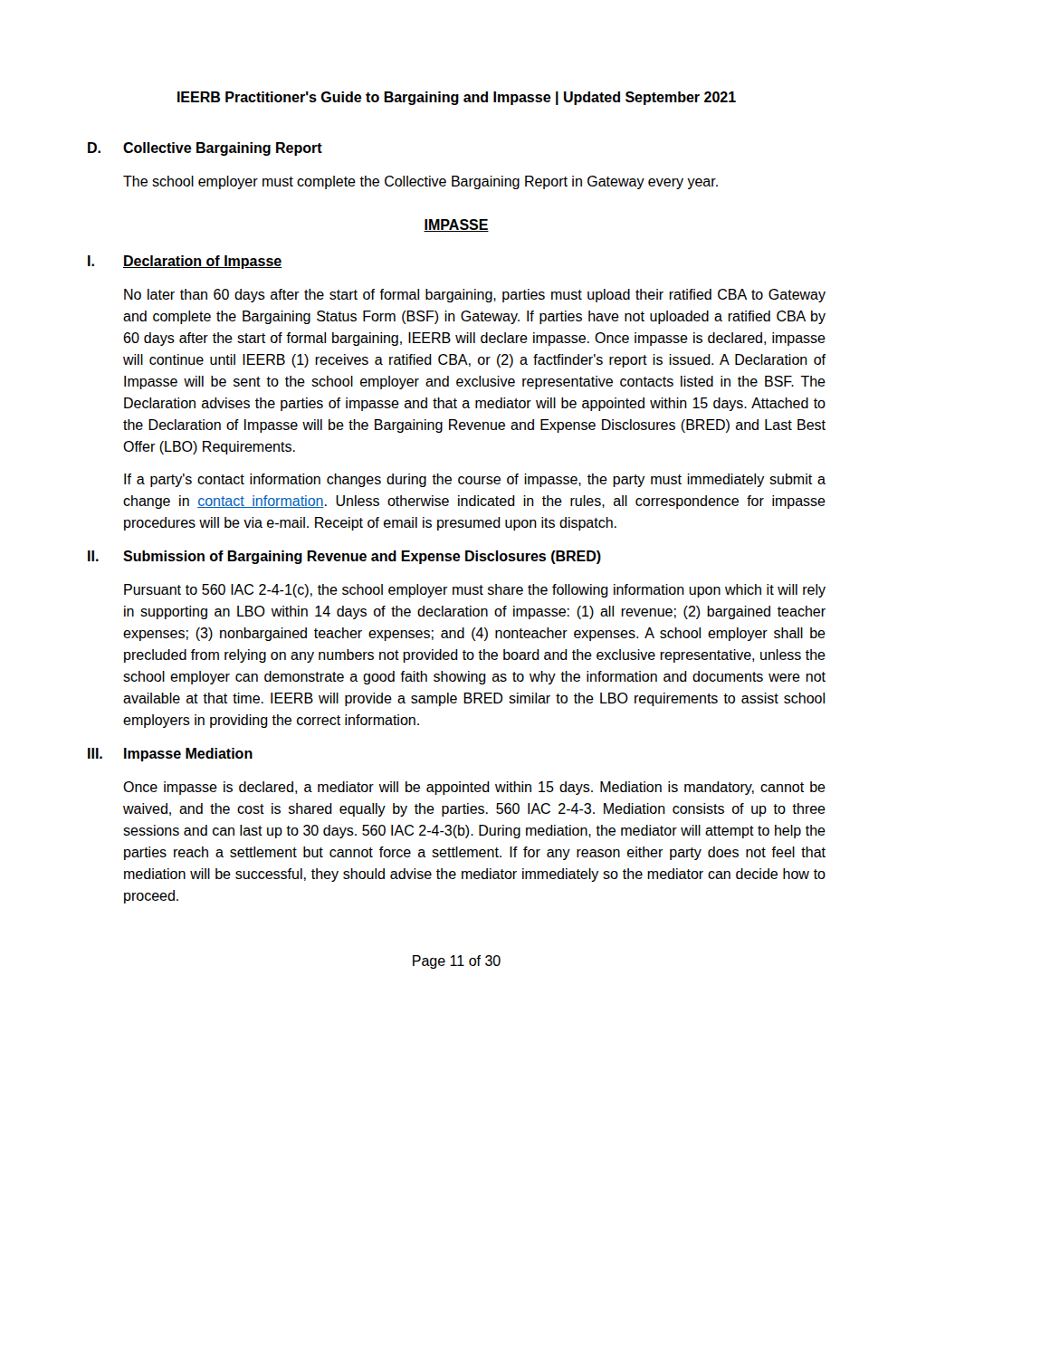IEERB Practitioner's Guide to Bargaining and Impasse | Updated September 2021
D.
Collective Bargaining Report
The school employer must complete the Collective Bargaining Report in Gateway every year.
IMPASSE
I.
Declaration of Impasse
No later than 60 days after the start of formal bargaining, parties must upload their ratified CBA to Gateway and complete the Bargaining Status Form (BSF) in Gateway. If parties have not uploaded a ratified CBA by 60 days after the start of formal bargaining, IEERB will declare impasse. Once impasse is declared, impasse will continue until IEERB (1) receives a ratified CBA, or (2) a factfinder's report is issued. A Declaration of Impasse will be sent to the school employer and exclusive representative contacts listed in the BSF. The Declaration advises the parties of impasse and that a mediator will be appointed within 15 days. Attached to the Declaration of Impasse will be the Bargaining Revenue and Expense Disclosures (BRED) and Last Best Offer (LBO) Requirements.
If a party's contact information changes during the course of impasse, the party must immediately submit a change in contact information. Unless otherwise indicated in the rules, all correspondence for impasse procedures will be via e-mail. Receipt of email is presumed upon its dispatch.
II.
Submission of Bargaining Revenue and Expense Disclosures (BRED)
Pursuant to 560 IAC 2-4-1(c), the school employer must share the following information upon which it will rely in supporting an LBO within 14 days of the declaration of impasse: (1) all revenue; (2) bargained teacher expenses; (3) nonbargained teacher expenses; and (4) nonteacher expenses. A school employer shall be precluded from relying on any numbers not provided to the board and the exclusive representative, unless the school employer can demonstrate a good faith showing as to why the information and documents were not available at that time. IEERB will provide a sample BRED similar to the LBO requirements to assist school employers in providing the correct information.
III.
Impasse Mediation
Once impasse is declared, a mediator will be appointed within 15 days. Mediation is mandatory, cannot be waived, and the cost is shared equally by the parties. 560 IAC 2-4-3. Mediation consists of up to three sessions and can last up to 30 days. 560 IAC 2-4-3(b). During mediation, the mediator will attempt to help the parties reach a settlement but cannot force a settlement. If for any reason either party does not feel that mediation will be successful, they should advise the mediator immediately so the mediator can decide how to proceed.
Page 11 of 30